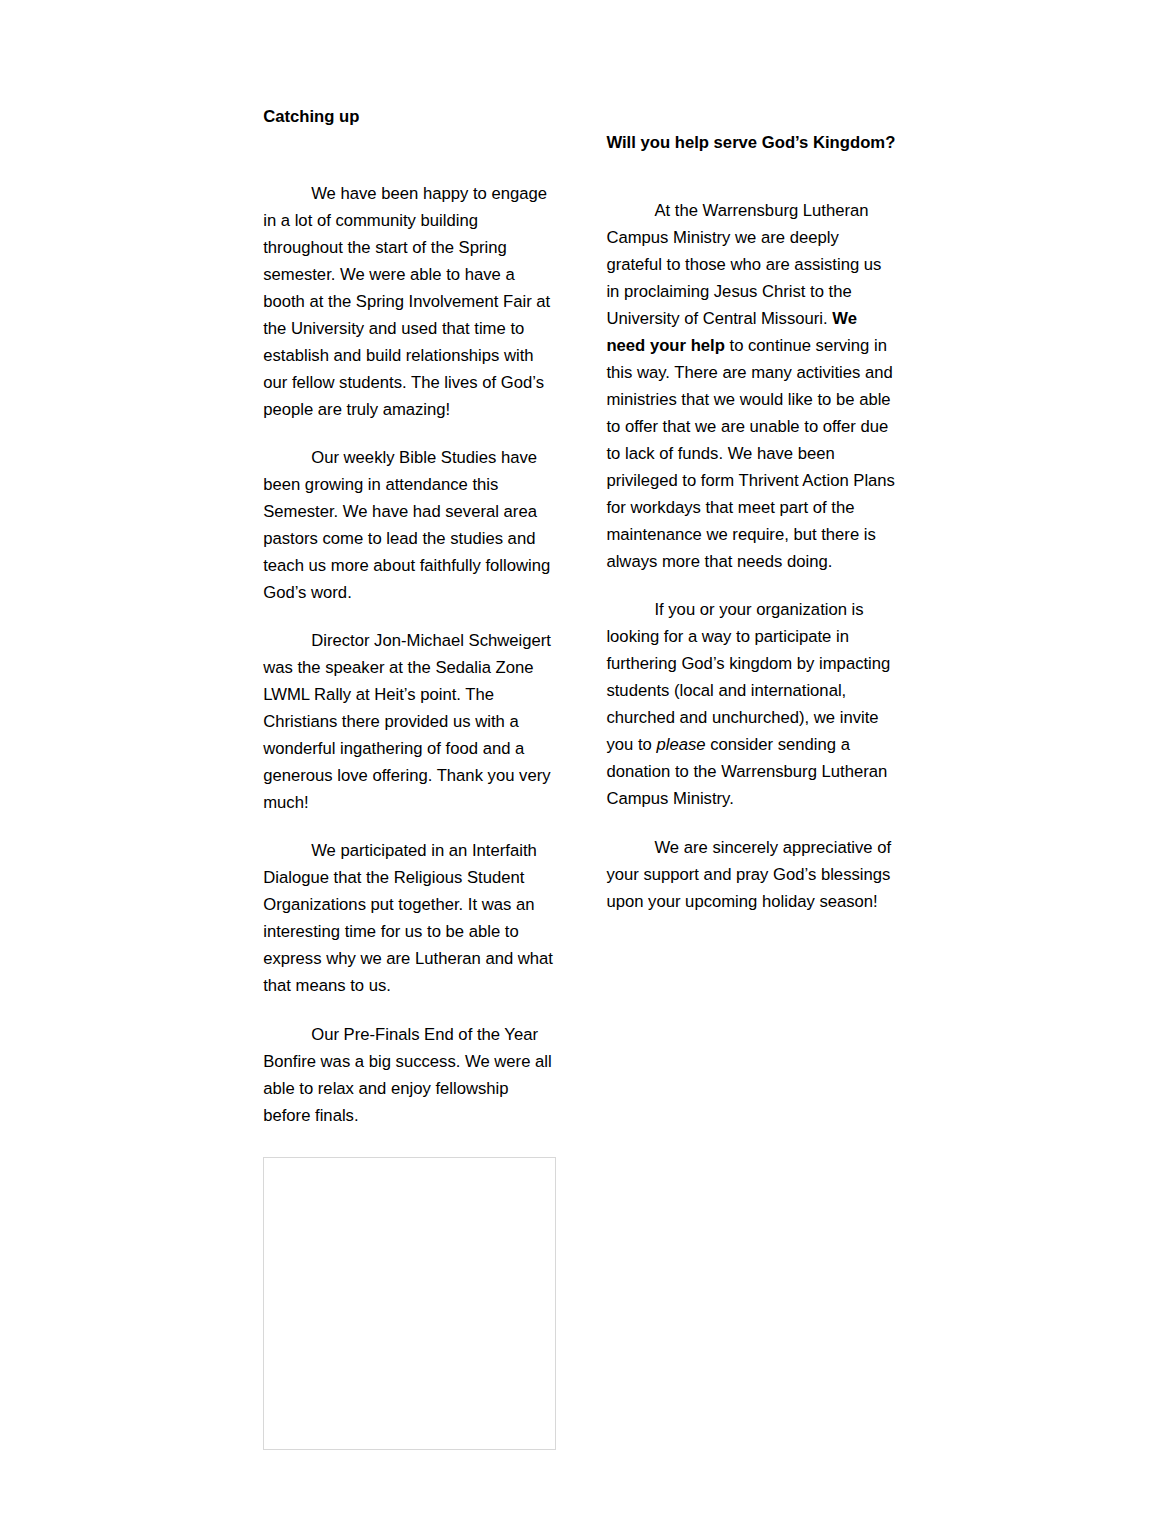Catching up
We have been happy to engage in a lot of community building throughout the start of the Spring semester. We were able to have a booth at the Spring Involvement Fair at the University and used that time to establish and build relationships with our fellow students. The lives of God’s people are truly amazing!
Our weekly Bible Studies have been growing in attendance this Semester. We have had several area pastors come to lead the studies and teach us more about faithfully following God’s word.
Director Jon-Michael Schweigert was the speaker at the Sedalia Zone LWML Rally at Heit’s point. The Christians there provided us with a wonderful ingathering of food and a generous love offering. Thank you very much!
We participated in an Interfaith Dialogue that the Religious Student Organizations put together. It was an interesting time for us to be able to express why we are Lutheran and what that means to us.
Our Pre-Finals End of the Year Bonfire was a big success. We were all able to relax and enjoy fellowship before finals.
Will you help serve God’s Kingdom?
At the Warrensburg Lutheran Campus Ministry we are deeply grateful to those who are assisting us in proclaiming Jesus Christ to the University of Central Missouri. We need your help to continue serving in this way. There are many activities and ministries that we would like to be able to offer that we are unable to offer due to lack of funds. We have been privileged to form Thrivent Action Plans for workdays that meet part of the maintenance we require, but there is always more that needs doing.
If you or your organization is looking for a way to participate in furthering God’s kingdom by impacting students (local and international, churched and unchurched), we invite you to please consider sending a donation to the Warrensburg Lutheran Campus Ministry.
We are sincerely appreciative of your support and pray God’s blessings upon your upcoming holiday season!